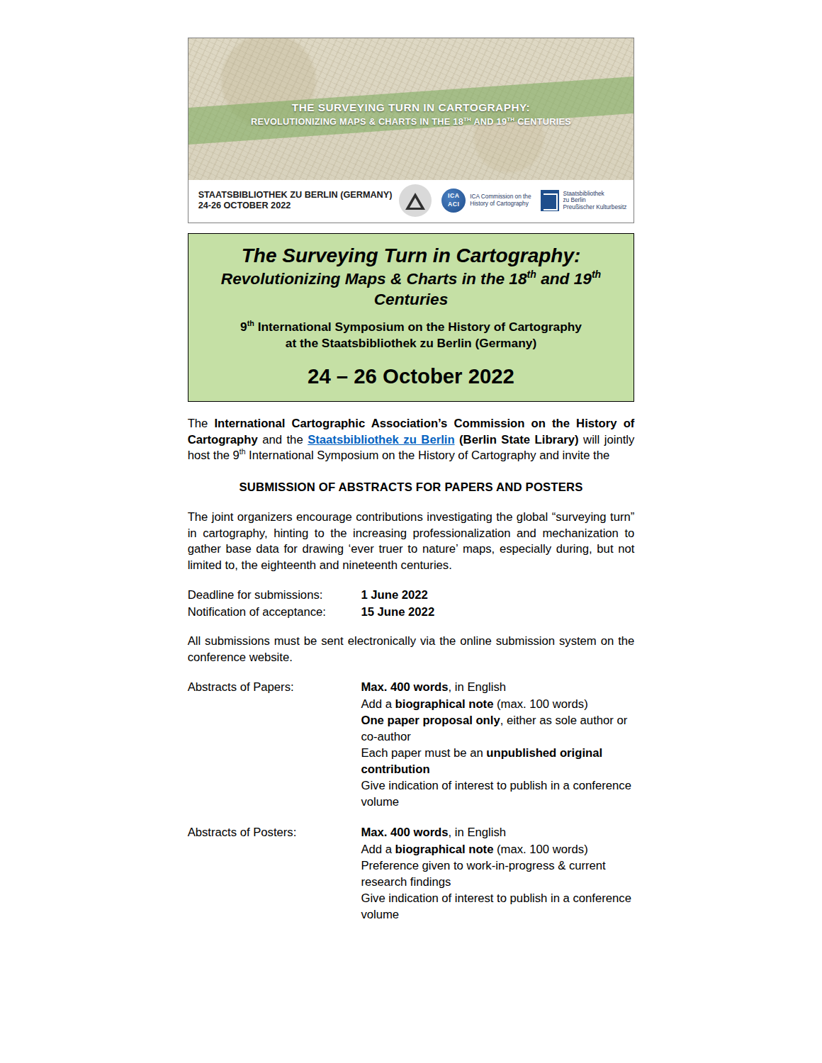THE SURVEYING TURN IN CARTOGRAPHY:
REVOLUTIONIZING MAPS & CHARTS IN THE 18TH AND 19TH CENTURIES
STAATSBIBLIOTHEK ZU BERLIN (GERMANY)
24-26 OCTOBER 2022
ICA
ACI ICA Commission on the
History of Cartography Staatsbibliothek
zu Berlin
Preußischer Kulturbesitz
The Surveying Turn in Cartography:
Revolutionizing Maps & Charts in the 18th and 19th Centuries
9th International Symposium on the History of Cartography
at the Staatsbibliothek zu Berlin (Germany)
24 – 26 October 2022
The International Cartographic Association’s Commission on the History of Cartography and the Staatsbibliothek zu Berlin (Berlin State Library) will jointly host the 9th International Symposium on the History of Cartography and invite the
SUBMISSION OF ABSTRACTS FOR PAPERS AND POSTERS
The joint organizers encourage contributions investigating the global “surveying turn” in cartography, hinting to the increasing professionalization and mechanization to gather base data for drawing ‘ever truer to nature’ maps, especially during, but not limited to, the eighteenth and nineteenth centuries.
| Deadline for submissions: | 1 June 2022 |
| Notification of acceptance: | 15 June 2022 |
All submissions must be sent electronically via the online submission system on the conference website.
| Abstracts of Papers: | Max. 400 words , in English Add a biographical note (max. 100 words) One paper proposal only , either as sole author or co-author Each paper must be an unpublished original contribution Give indication of interest to publish in a conference volume |
| Abstracts of Posters: | Max. 400 words , in English Add a biographical note (max. 100 words) Preference given to work-in-progress & current research findings Give indication of interest to publish in a conference volume |